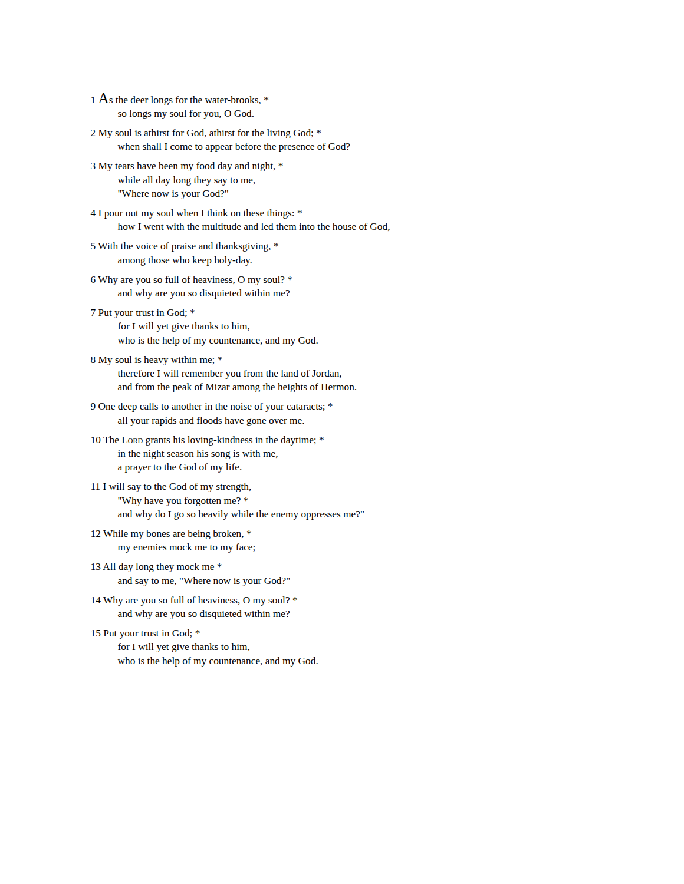1 As the deer longs for the water-brooks, * so longs my soul for you, O God.
2 My soul is athirst for God, athirst for the living God; * when shall I come to appear before the presence of God?
3 My tears have been my food day and night, * while all day long they say to me, "Where now is your God?"
4 I pour out my soul when I think on these things: * how I went with the multitude and led them into the house of God,
5 With the voice of praise and thanksgiving, * among those who keep holy-day.
6 Why are you so full of heaviness, O my soul? * and why are you so disquieted within me?
7 Put your trust in God; * for I will yet give thanks to him, who is the help of my countenance, and my God.
8 My soul is heavy within me; * therefore I will remember you from the land of Jordan, and from the peak of Mizar among the heights of Hermon.
9 One deep calls to another in the noise of your cataracts; * all your rapids and floods have gone over me.
10 The Lord grants his loving-kindness in the daytime; * in the night season his song is with me, a prayer to the God of my life.
11 I will say to the God of my strength, "Why have you forgotten me? * and why do I go so heavily while the enemy oppresses me?"
12 While my bones are being broken, * my enemies mock me to my face;
13 All day long they mock me * and say to me, "Where now is your God?"
14 Why are you so full of heaviness, O my soul? * and why are you so disquieted within me?
15 Put your trust in God; * for I will yet give thanks to him, who is the help of my countenance, and my God.